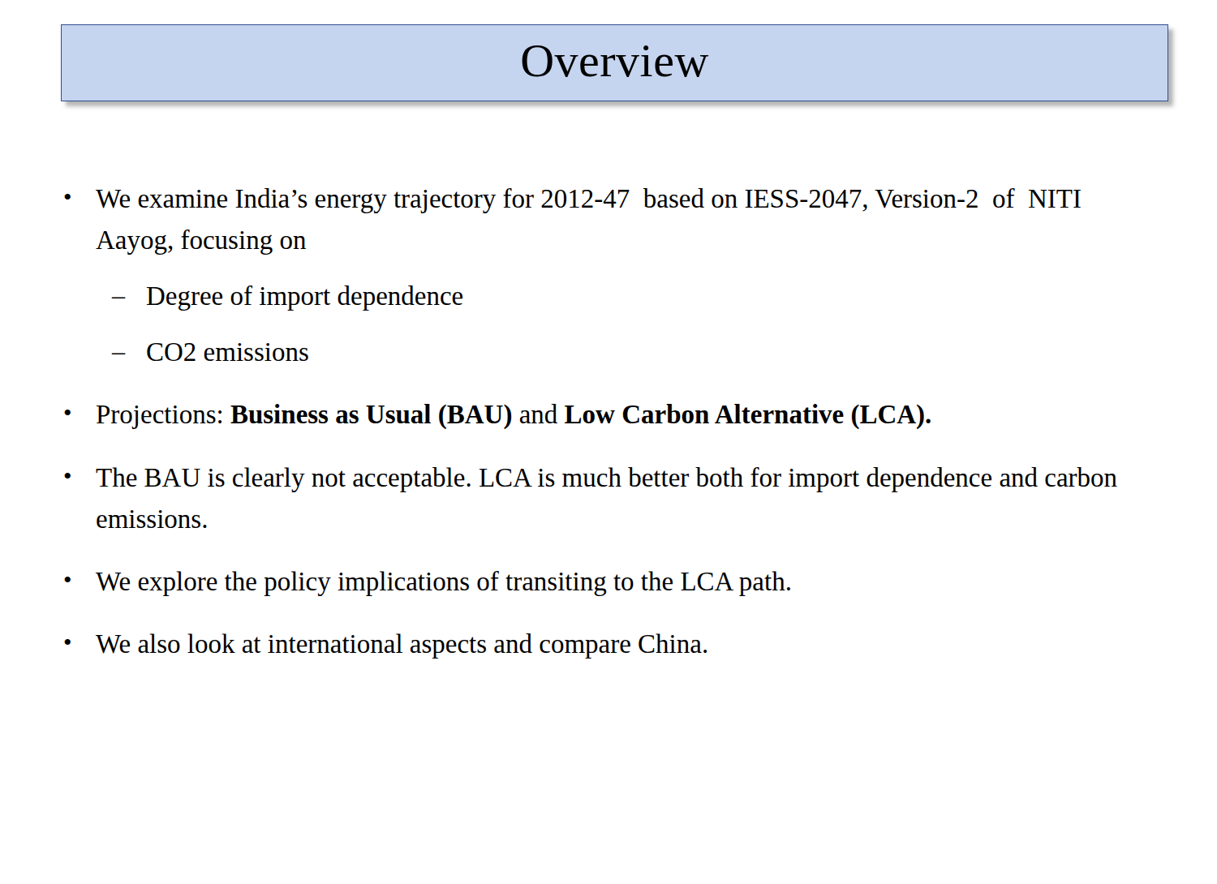Overview
We examine India’s energy trajectory for 2012-47 based on IESS-2047, Version-2 of NITI Aayog, focusing on
Degree of import dependence
CO2 emissions
Projections: Business as Usual (BAU) and Low Carbon Alternative (LCA).
The BAU is clearly not acceptable. LCA is much better both for import dependence and carbon emissions.
We explore the policy implications of transiting to the LCA path.
We also look at international aspects and compare China.